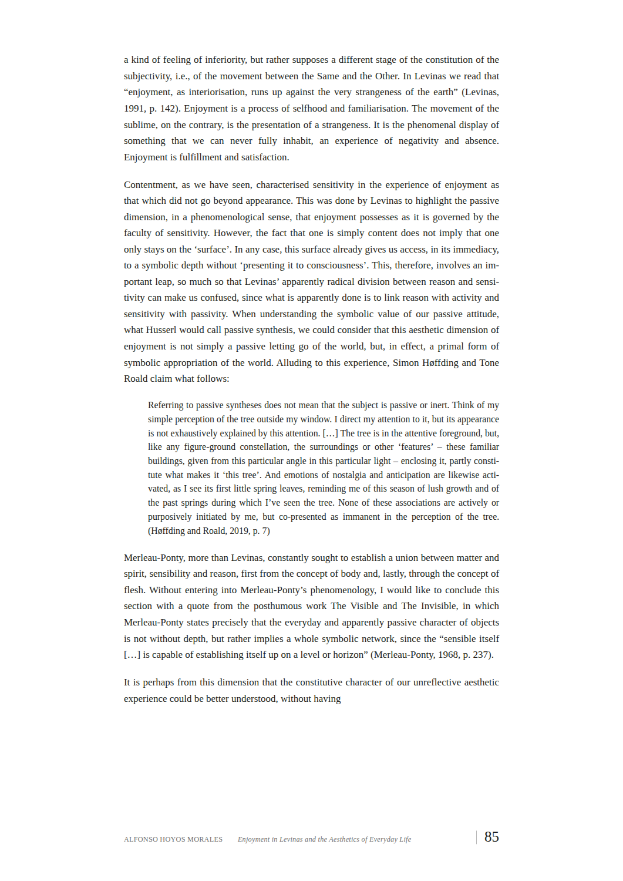a kind of feeling of inferiority, but rather supposes a different stage of the constitution of the subjectivity, i.e., of the movement between the Same and the Other. In Levinas we read that “enjoyment, as interiorisation, runs up against the very strangeness of the earth” (Levinas, 1991, p. 142). Enjoyment is a process of selfhood and familiarisation. The movement of the sublime, on the contrary, is the presentation of a strangeness. It is the phenomenal display of something that we can never fully inhabit, an experience of negativity and absence. Enjoyment is fulfillment and satisfaction.
Contentment, as we have seen, characterised sensitivity in the experience of enjoyment as that which did not go beyond appearance. This was done by Levinas to highlight the passive dimension, in a phenomenological sense, that enjoyment possesses as it is governed by the faculty of sensitivity. However, the fact that one is simply content does not imply that one only stays on the ‘surface’. In any case, this surface already gives us access, in its immediacy, to a symbolic depth without ‘presenting it to consciousness’. This, therefore, involves an important leap, so much so that Levinas’ apparently radical division between reason and sensitivity can make us confused, since what is apparently done is to link reason with activity and sensitivity with passivity. When understanding the symbolic value of our passive attitude, what Husserl would call passive synthesis, we could consider that this aesthetic dimension of enjoyment is not simply a passive letting go of the world, but, in effect, a primal form of symbolic appropriation of the world. Alluding to this experience, Simon Høffding and Tone Roald claim what follows:
Referring to passive syntheses does not mean that the subject is passive or inert. Think of my simple perception of the tree outside my window. I direct my attention to it, but its appearance is not exhaustively explained by this attention. […] The tree is in the attentive foreground, but, like any figure-ground constellation, the surroundings or other ‘features’ – these familiar buildings, given from this particular angle in this particular light – enclosing it, partly constitute what makes it ‘this tree’. And emotions of nostalgia and anticipation are likewise activated, as I see its first little spring leaves, reminding me of this season of lush growth and of the past springs during which I’ve seen the tree. None of these associations are actively or purposively initiated by me, but co-presented as immanent in the perception of the tree. (Høffding and Roald, 2019, p. 7)
Merleau-Ponty, more than Levinas, constantly sought to establish a union between matter and spirit, sensibility and reason, first from the concept of body and, lastly, through the concept of flesh. Without entering into Merleau-Ponty’s phenomenology, I would like to conclude this section with a quote from the posthumous work The Visible and The Invisible, in which Merleau-Ponty states precisely that the everyday and apparently passive character of objects is not without depth, but rather implies a whole symbolic network, since the “sensible itself […] is capable of establishing itself up on a level or horizon” (Merleau-Ponty, 1968, p. 237).
It is perhaps from this dimension that the constitutive character of our unreflective aesthetic experience could be better understood, without having
Alfonso Hoyos Morales Enjoyment in Levinas and the Aesthetics of Everyday Life
85